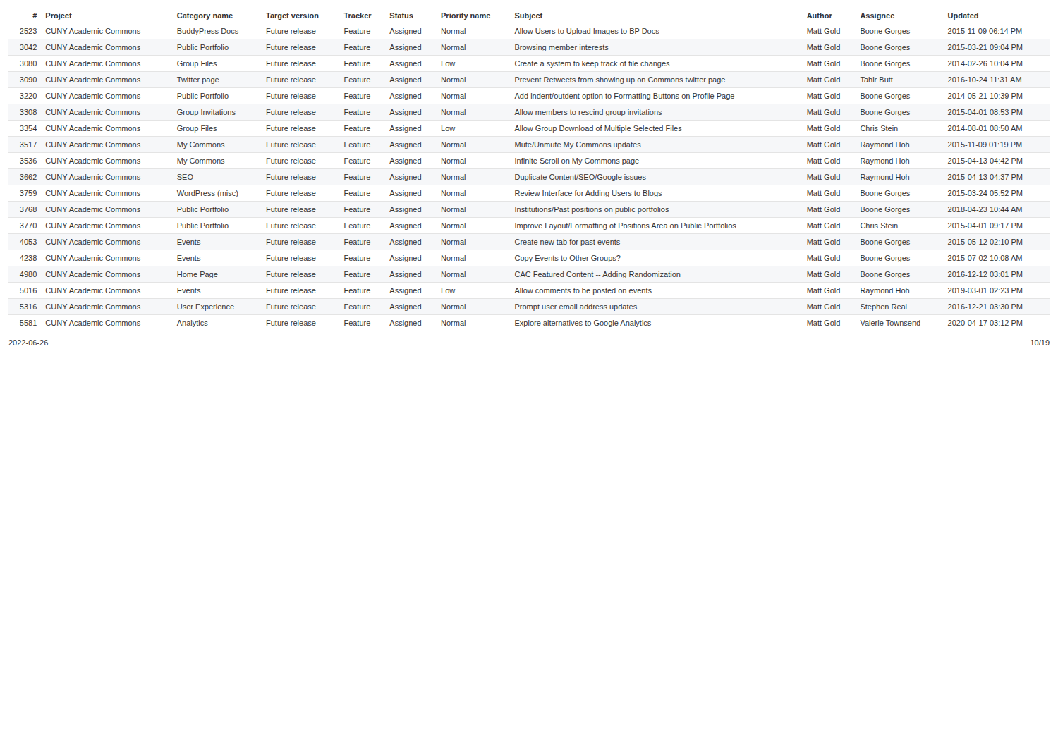| # | Project | Category name | Target version | Tracker | Status | Priority name | Subject | Author | Assignee | Updated |
| --- | --- | --- | --- | --- | --- | --- | --- | --- | --- | --- |
| 2523 | CUNY Academic Commons | BuddyPress Docs | Future release | Feature | Assigned | Normal | Allow Users to Upload Images to BP Docs | Matt Gold | Boone Gorges | 2015-11-09 06:14 PM |
| 3042 | CUNY Academic Commons | Public Portfolio | Future release | Feature | Assigned | Normal | Browsing member interests | Matt Gold | Boone Gorges | 2015-03-21 09:04 PM |
| 3080 | CUNY Academic Commons | Group Files | Future release | Feature | Assigned | Low | Create a system to keep track of file changes | Matt Gold | Boone Gorges | 2014-02-26 10:04 PM |
| 3090 | CUNY Academic Commons | Twitter page | Future release | Feature | Assigned | Normal | Prevent Retweets from showing up on Commons twitter page | Matt Gold | Tahir Butt | 2016-10-24 11:31 AM |
| 3220 | CUNY Academic Commons | Public Portfolio | Future release | Feature | Assigned | Normal | Add indent/outdent option to Formatting Buttons on Profile Page | Matt Gold | Boone Gorges | 2014-05-21 10:39 PM |
| 3308 | CUNY Academic Commons | Group Invitations | Future release | Feature | Assigned | Normal | Allow members to rescind group invitations | Matt Gold | Boone Gorges | 2015-04-01 08:53 PM |
| 3354 | CUNY Academic Commons | Group Files | Future release | Feature | Assigned | Low | Allow Group Download of Multiple Selected Files | Matt Gold | Chris Stein | 2014-08-01 08:50 AM |
| 3517 | CUNY Academic Commons | My Commons | Future release | Feature | Assigned | Normal | Mute/Unmute My Commons updates | Matt Gold | Raymond Hoh | 2015-11-09 01:19 PM |
| 3536 | CUNY Academic Commons | My Commons | Future release | Feature | Assigned | Normal | Infinite Scroll on My Commons page | Matt Gold | Raymond Hoh | 2015-04-13 04:42 PM |
| 3662 | CUNY Academic Commons | SEO | Future release | Feature | Assigned | Normal | Duplicate Content/SEO/Google issues | Matt Gold | Raymond Hoh | 2015-04-13 04:37 PM |
| 3759 | CUNY Academic Commons | WordPress (misc) | Future release | Feature | Assigned | Normal | Review Interface for Adding Users to Blogs | Matt Gold | Boone Gorges | 2015-03-24 05:52 PM |
| 3768 | CUNY Academic Commons | Public Portfolio | Future release | Feature | Assigned | Normal | Institutions/Past positions on public portfolios | Matt Gold | Boone Gorges | 2018-04-23 10:44 AM |
| 3770 | CUNY Academic Commons | Public Portfolio | Future release | Feature | Assigned | Normal | Improve Layout/Formatting of Positions Area on Public Portfolios | Matt Gold | Chris Stein | 2015-04-01 09:17 PM |
| 4053 | CUNY Academic Commons | Events | Future release | Feature | Assigned | Normal | Create new tab for past events | Matt Gold | Boone Gorges | 2015-05-12 02:10 PM |
| 4238 | CUNY Academic Commons | Events | Future release | Feature | Assigned | Normal | Copy Events to Other Groups? | Matt Gold | Boone Gorges | 2015-07-02 10:08 AM |
| 4980 | CUNY Academic Commons | Home Page | Future release | Feature | Assigned | Normal | CAC Featured Content -- Adding Randomization | Matt Gold | Boone Gorges | 2016-12-12 03:01 PM |
| 5016 | CUNY Academic Commons | Events | Future release | Feature | Assigned | Low | Allow comments to be posted on events | Matt Gold | Raymond Hoh | 2019-03-01 02:23 PM |
| 5316 | CUNY Academic Commons | User Experience | Future release | Feature | Assigned | Normal | Prompt user email address updates | Matt Gold | Stephen Real | 2016-12-21 03:30 PM |
| 5581 | CUNY Academic Commons | Analytics | Future release | Feature | Assigned | Normal | Explore alternatives to Google Analytics | Matt Gold | Valerie Townsend | 2020-04-17 03:12 PM |
2022-06-26 10/19